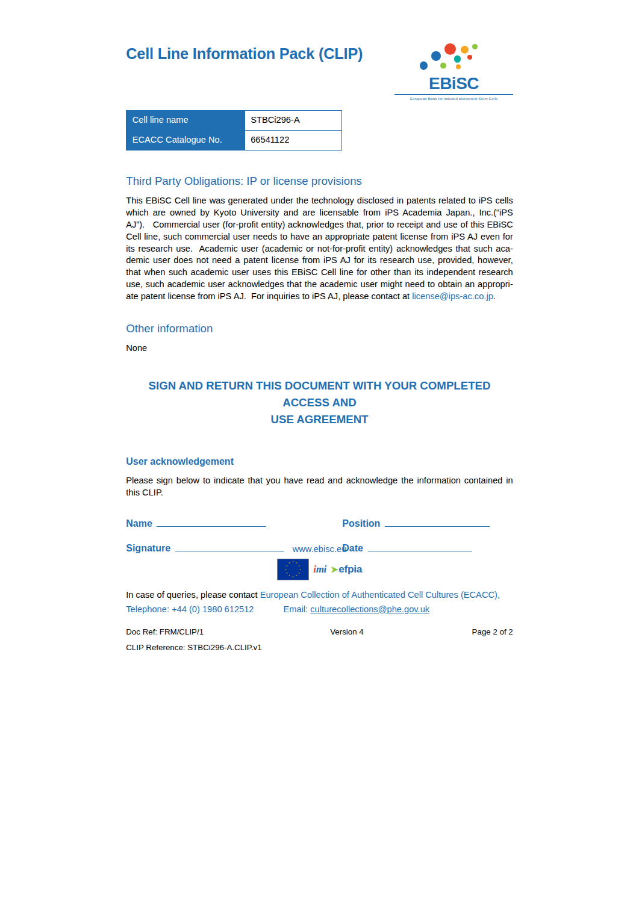Cell Line Information Pack (CLIP)
EBi SC
European Bank for induced pluripotent Stem Cells
| Cell line name | STBCi296-A |
| ECACC Catalogue No. | 66541122 |
Third Party Obligations: IP or license provisions
This EBiSC Cell line was generated under the technology disclosed in patents related to iPS cells which are owned by Kyoto University and are licensable from iPS Academia Japan., Inc.(“iPS AJ”). Commercial user (for-profit entity) acknowledges that, prior to receipt and use of this EBiSC Cell line, such commercial user needs to have an appropriate patent license from iPS AJ even for its research use. Academic user (academic or not-for-profit entity) acknowledges that such academic user does not need a patent license from iPS AJ for its research use, provided, however, that when such academic user uses this EBiSC Cell line for other than its independent research use, such academic user acknowledges that the academic user might need to obtain an appropriate patent license from iPS AJ. For inquiries to iPS AJ, please contact at license@ips-ac.co.jp.
Other information
None
SIGN AND RETURN THIS DOCUMENT WITH YOUR COMPLETED ACCESS AND
USE AGREEMENT
User acknowledgement
Please sign below to indicate that you have read and acknowledge the information contained in this CLIP.
Name
Position
Signature
Date
www.ebisc.eu
★ ★ ★ ★ ★ ★ ★ ★ ★ ★ ★ ★
imi
➤efpia
In case of queries, please contact European Collection of Authenticated Cell Cultures (ECACC),
Telephone: +44 (0) 1980 612512 Email: culturecollections@phe.gov.uk
Doc Ref: FRM/CLIP/1 Version 4 Page 2 of 2
CLIP Reference: STBCi296-A.CLIP.v1